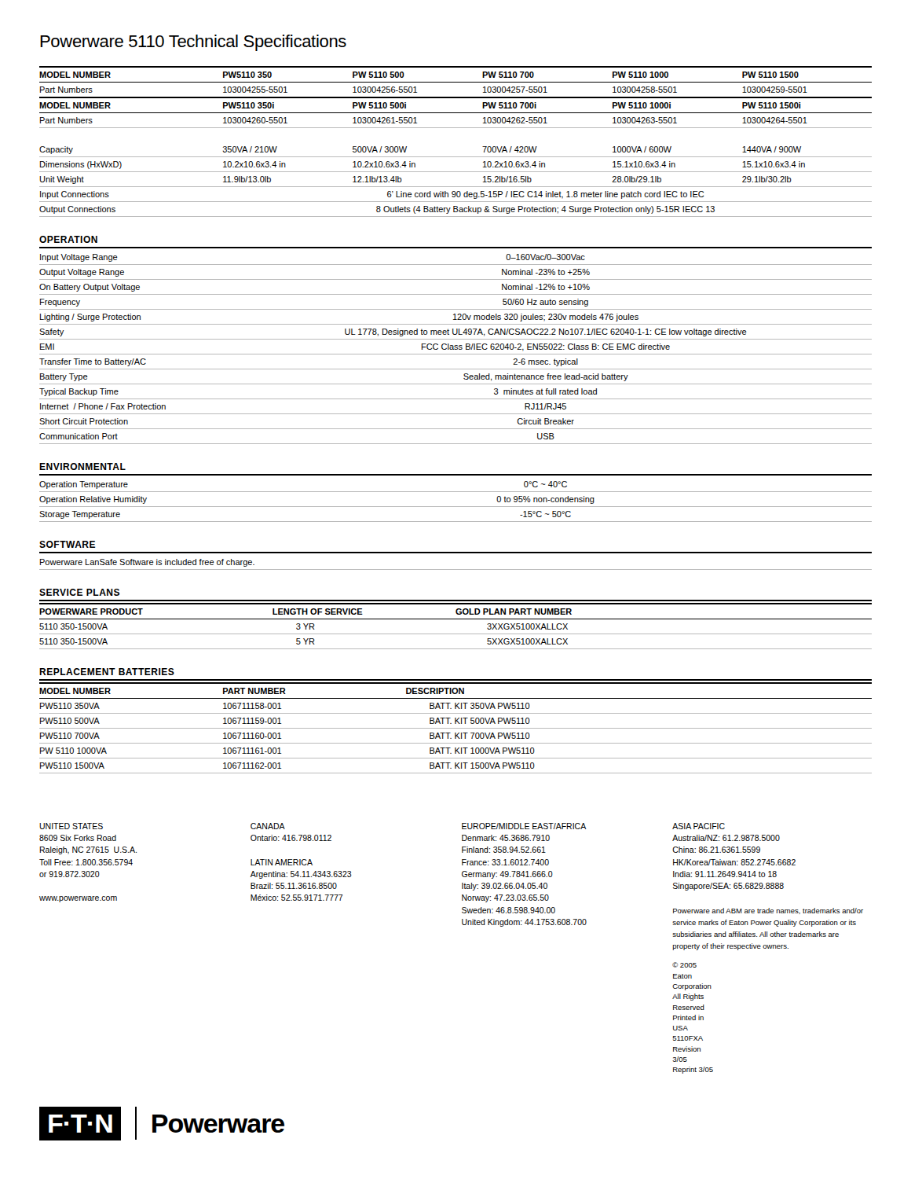Powerware 5110 Technical Specifications
| MODEL NUMBER | PW5110 350 | PW 5110 500 | PW 5110 700 | PW 5110 1000 | PW 5110 1500 |
| --- | --- | --- | --- | --- | --- |
| Part Numbers | 103004255-5501 | 103004256-5501 | 103004257-5501 | 103004258-5501 | 103004259-5501 |
| MODEL NUMBER | PW5110 350i | PW 5110 500i | PW 5110 700i | PW 5110 1000i | PW 5110 1500i |
| Part Numbers | 103004260-5501 | 103004261-5501 | 103004262-5501 | 103004263-5501 | 103004264-5501 |
| Capacity | 350VA / 210W | 500VA / 300W | 700VA / 420W | 1000VA / 600W | 1440VA / 900W |
| Dimensions (HxWxD) | 10.2x10.6x3.4 in | 10.2x10.6x3.4 in | 10.2x10.6x3.4 in | 15.1x10.6x3.4 in | 15.1x10.6x3.4 in |
| Unit Weight | 11.9lb/13.0lb | 12.1lb/13.4lb | 15.2lb/16.5lb | 28.0lb/29.1lb | 29.1lb/30.2lb |
| Input Connections | 6’ Line cord with 90 deg.5-15P / IEC C14 inlet, 1.8 meter line patch cord IEC to IEC |
| Output Connections | 8 Outlets (4 Battery Backup & Surge Protection; 4 Surge Protection only) 5-15R IECC 13 |
OPERATION
| Input Voltage Range | 0–160Vac/0–300Vac |
| Output Voltage Range | Nominal -23% to +25% |
| On Battery Output Voltage | Nominal -12% to +10% |
| Frequency | 50/60 Hz auto sensing |
| Lighting / Surge Protection | 120v models 320 joules; 230v models 476 joules |
| Safety | UL 1778, Designed to meet UL497A, CAN/CSAOC22.2 No107.1/IEC 62040-1-1: CE low voltage directive |
| EMI | FCC Class B/IEC 62040-2, EN55022: Class B: CE EMC directive |
| Transfer Time to Battery/AC | 2-6 msec. typical |
| Battery Type | Sealed, maintenance free lead-acid battery |
| Typical Backup Time | 3 minutes at full rated load |
| Internet / Phone / Fax Protection | RJ11/RJ45 |
| Short Circuit Protection | Circuit Breaker |
| Communication Port | USB |
ENVIRONMENTAL
| Operation Temperature | 0°C ~ 40°C |
| Operation Relative Humidity | 0 to 95% non-condensing |
| Storage Temperature | -15°C ~ 50°C |
SOFTWARE
Powerware LanSafe Software is included free of charge.
SERVICE PLANS
| POWERWARE PRODUCT | LENGTH OF SERVICE | GOLD PLAN PART NUMBER |
| --- | --- | --- |
| 5110 350-1500VA | 3 YR | 3XXGX5100XALLCX |
| 5110 350-1500VA | 5 YR | 5XXGX5100XALLCX |
REPLACEMENT BATTERIES
| MODEL NUMBER | PART NUMBER | DESCRIPTION |
| --- | --- | --- |
| PW5110 350VA | 106711158-001 | BATT. KIT 350VA PW5110 |
| PW5110 500VA | 106711159-001 | BATT. KIT 500VA PW5110 |
| PW5110 700VA | 106711160-001 | BATT. KIT 700VA PW5110 |
| PW 5110 1000VA | 106711161-001 | BATT. KIT 1000VA PW5110 |
| PW5110 1500VA | 106711162-001 | BATT. KIT 1500VA PW5110 |
UNITED STATES
8609 Six Forks Road
Raleigh, NC 27615 U.S.A.
Toll Free: 1.800.356.5794
or 919.872.3020
www.powerware.com
CANADA
Ontario: 416.798.0112
LATIN AMERICA
Argentina: 54.11.4343.6323
Brazil: 55.11.3616.8500
México: 52.55.9171.7777
EUROPE/MIDDLE EAST/AFRICA
Denmark: 45.3686.7910
Finland: 358.94.52.661
France: 33.1.6012.7400
Germany: 49.7841.666.0
Italy: 39.02.66.04.05.40
Norway: 47.23.03.65.50
Sweden: 46.8.598.940.00
United Kingdom: 44.1753.608.700
ASIA PACIFIC
Australia/NZ: 61.2.9878.5000
China: 86.21.6361.5599
HK/Korea/Taiwan: 852.2745.6682
India: 91.11.2649.9414 to 18
Singapore/SEA: 65.6829.8888
Powerware and ABM are trade names, trademarks and/or service marks of Eaton Power Quality Corporation or its subsidiaries and affiliates. All other trademarks are property of their respective owners.
© 2005 Eaton Corporation
All Rights Reserved
Printed in USA
5110FXA
Revision 3/05
Reprint 3/05
F·T·N Powerware